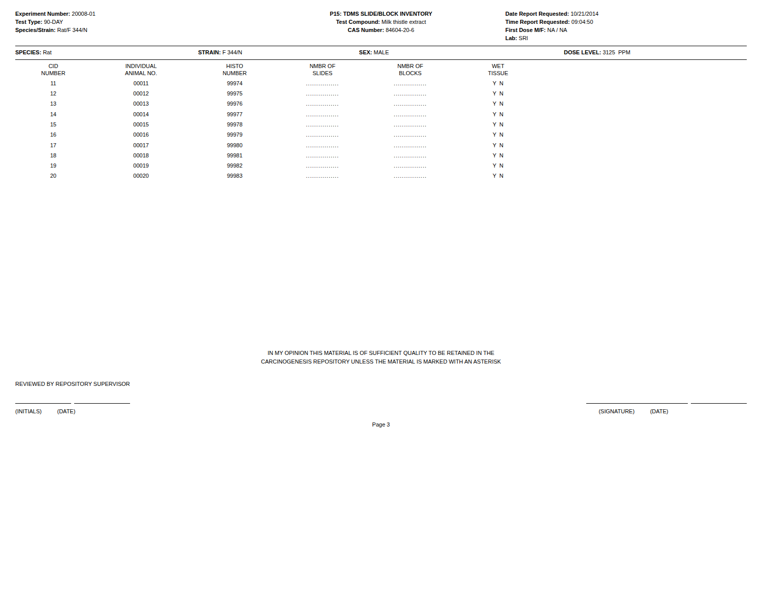| Experiment Number: 20008-01 Test Type: 90-DAY Species/Strain: Rat/F 344/N | P15: TDMS SLIDE/BLOCK INVENTORY Test Compound: Milk thistle extract CAS Number: 84604-20-6 | Date Report Requested: 10/21/2014 Time Report Requested: 09:04:50 First Dose M/F: NA / NA Lab: SRI |
| SPECIES: Rat | STRAIN: F 344/N | SEX: MALE | DOSE LEVEL: 3125 PPM |
| CID NUMBER | INDIVIDUAL ANIMAL NO. | HISTO NUMBER | NMBR OF SLIDES | NMBR OF BLOCKS | WET TISSUE |
| --- | --- | --- | --- | --- | --- |
| 11 | 00011 | 99974 | ................ | ................ | Y N |
| 12 | 00012 | 99975 | ................ | ................ | Y N |
| 13 | 00013 | 99976 | ................ | ................ | Y N |
| 14 | 00014 | 99977 | ................ | ................ | Y N |
| 15 | 00015 | 99978 | ................ | ................ | Y N |
| 16 | 00016 | 99979 | ................ | ................ | Y N |
| 17 | 00017 | 99980 | ................ | ................ | Y N |
| 18 | 00018 | 99981 | ................ | ................ | Y N |
| 19 | 00019 | 99982 | ................ | ................ | Y N |
| 20 | 00020 | 99983 | ................ | ................ | Y N |
IN MY OPINION THIS MATERIAL IS OF SUFFICIENT QUALITY TO BE RETAINED IN THE
CARCINOGENESIS REPOSITORY UNLESS THE MATERIAL IS MARKED WITH AN ASTERISK
REVIEWED BY REPOSITORY SUPERVISOR
| (INITIALS) (DATE) | (SIGNATURE) (DATE) |
Page 3